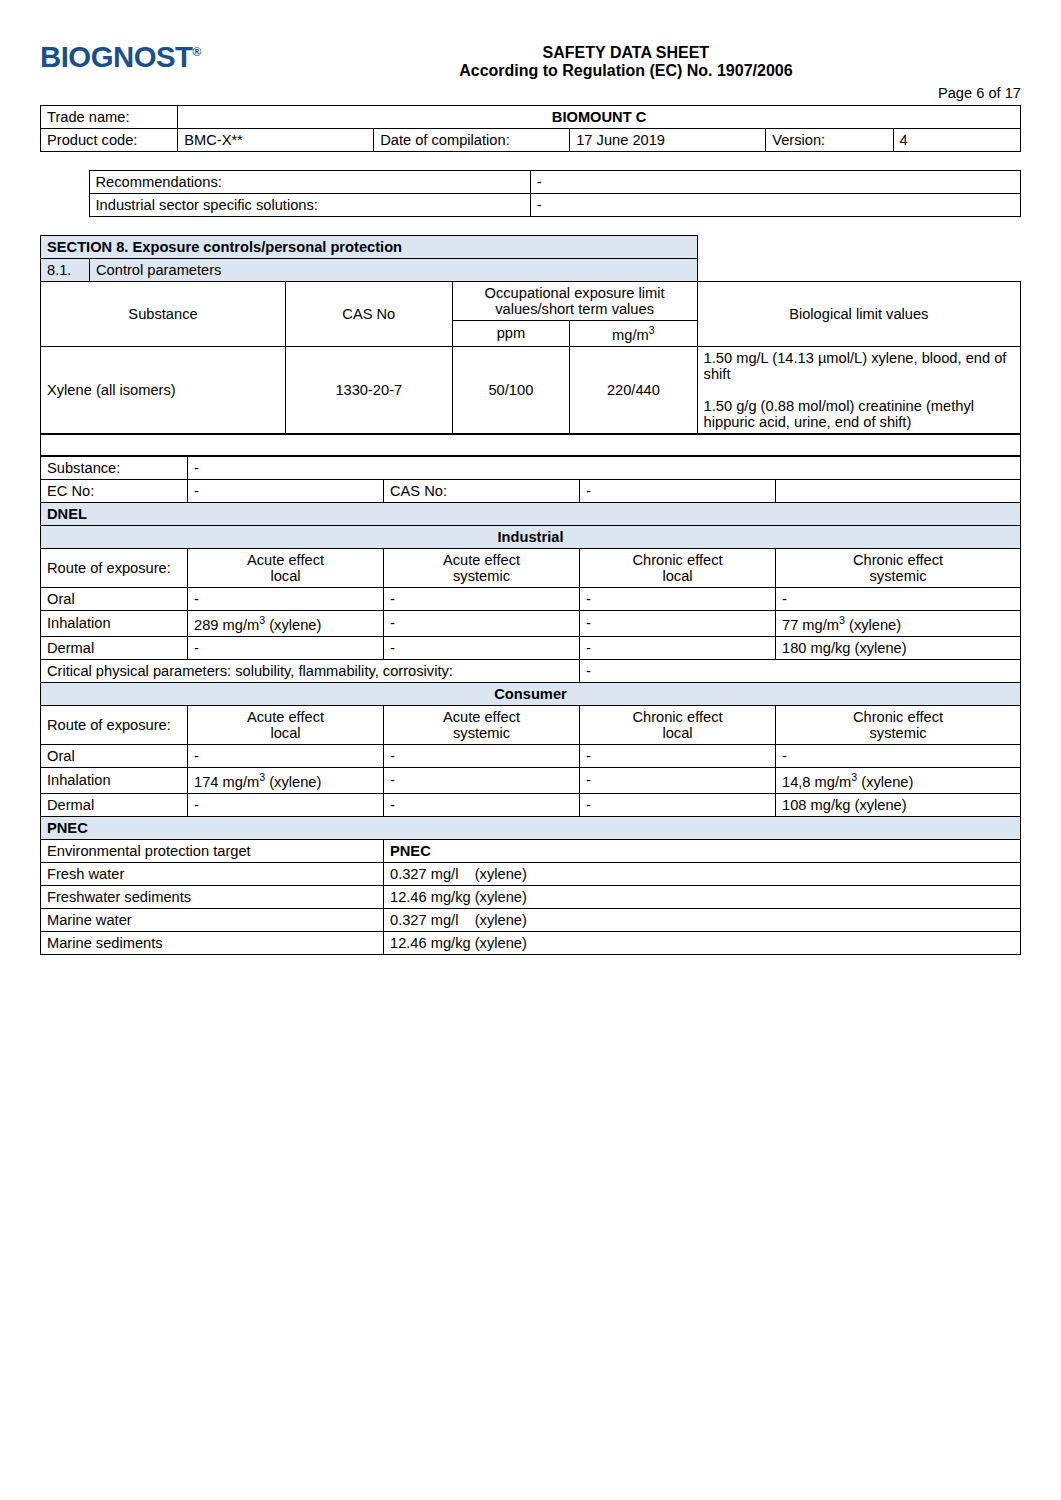BIOGNOST®
SAFETY DATA SHEET
According to Regulation (EC) No. 1907/2006
Page 6 of 17
| Trade name: | BIOMOUNT C |
| Product code: | BMC-X** | Date of compilation: | 17 June 2019 | Version: | 4 |
| | Recommendations: | - |
| | Industrial sector specific solutions: | - |
| SECTION 8. Exposure controls/personal protection |
| 8.1. | Control parameters |
| Substance | CAS No | Occupational exposure limit values/short term values | Biological limit values |
| ppm | mg/m 3 |
| Xylene (all isomers) | 1330-20-7 | 50/100 | 220/440 | 1.50 mg/L (14.13 µmol/L) xylene, blood, end of shift 1.50 g/g (0.88 mol/mol) creatinine (methyl hippuric acid, urine, end of shift) |
| Substance: | - |
| EC No: | - | CAS No: | - | |
| DNEL |
| Industrial |
| Route of exposure: | Acute effect local | Acute effect systemic | Chronic effect local | Chronic effect systemic |
| Oral | - | - | - | - |
| Inhalation | 289 mg/m 3 (xylene) | - | - | 77 mg/m 3 (xylene) |
| Dermal | - | - | - | 180 mg/kg (xylene) |
| Critical physical parameters: solubility, flammability, corrosivity: | - |
| Consumer |
| Route of exposure: | Acute effect local | Acute effect systemic | Chronic effect local | Chronic effect systemic |
| Oral | - | - | - | - |
| Inhalation | 174 mg/m 3 (xylene) | - | - | 14,8 mg/m 3 (xylene) |
| Dermal | - | - | - | 108 mg/kg (xylene) |
| PNEC |
| Environmental protection target | PNEC |
| Fresh water | 0.327 mg/l (xylene) |
| Freshwater sediments | 12.46 mg/kg (xylene) |
| Marine water | 0.327 mg/l (xylene) |
| Marine sediments | 12.46 mg/kg (xylene) |